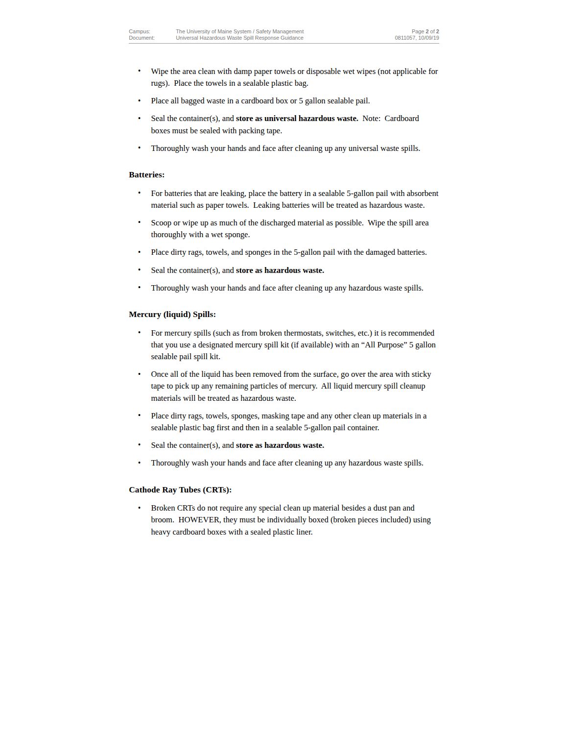| Campus: | The University of Maine System / Safety Management | Page 2 of 2 |
| Document: | Universal Hazardous Waste Spill Response Guidance | 0811057, 10/09/19 |
Wipe the area clean with damp paper towels or disposable wet wipes (not applicable for rugs). Place the towels in a sealable plastic bag.
Place all bagged waste in a cardboard box or 5 gallon sealable pail.
Seal the container(s), and store as universal hazardous waste. Note: Cardboard boxes must be sealed with packing tape.
Thoroughly wash your hands and face after cleaning up any universal waste spills.
Batteries:
For batteries that are leaking, place the battery in a sealable 5-gallon pail with absorbent material such as paper towels. Leaking batteries will be treated as hazardous waste.
Scoop or wipe up as much of the discharged material as possible. Wipe the spill area thoroughly with a wet sponge.
Place dirty rags, towels, and sponges in the 5-gallon pail with the damaged batteries.
Seal the container(s), and store as hazardous waste.
Thoroughly wash your hands and face after cleaning up any hazardous waste spills.
Mercury (liquid) Spills:
For mercury spills (such as from broken thermostats, switches, etc.) it is recommended that you use a designated mercury spill kit (if available) with an “All Purpose” 5 gallon sealable pail spill kit.
Once all of the liquid has been removed from the surface, go over the area with sticky tape to pick up any remaining particles of mercury. All liquid mercury spill cleanup materials will be treated as hazardous waste.
Place dirty rags, towels, sponges, masking tape and any other clean up materials in a sealable plastic bag first and then in a sealable 5-gallon pail container.
Seal the container(s), and store as hazardous waste.
Thoroughly wash your hands and face after cleaning up any hazardous waste spills.
Cathode Ray Tubes (CRTs):
Broken CRTs do not require any special clean up material besides a dust pan and broom. HOWEVER, they must be individually boxed (broken pieces included) using heavy cardboard boxes with a sealed plastic liner.